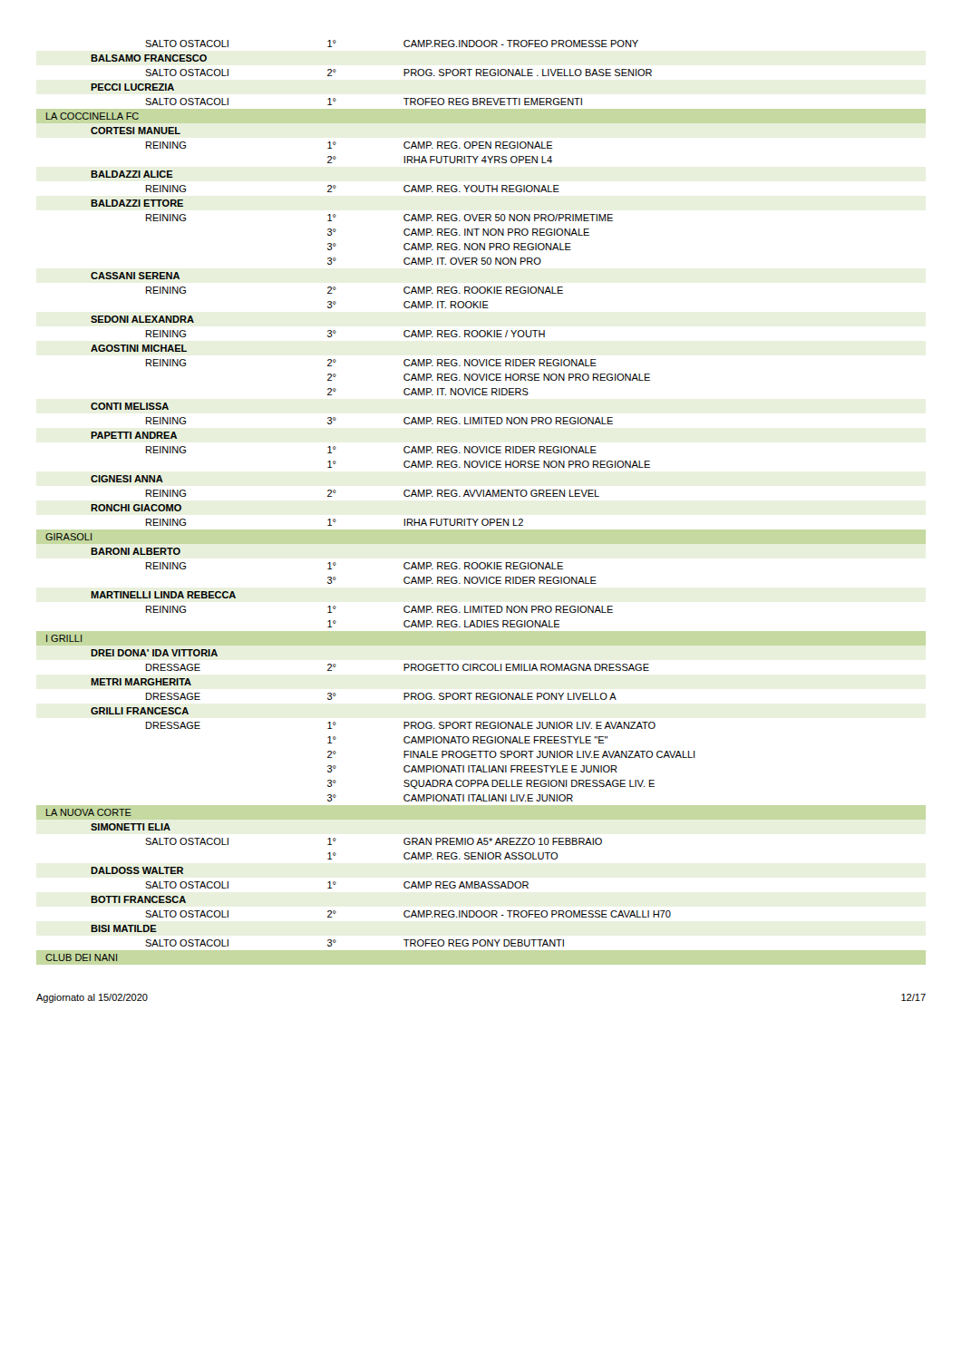| SALTO OSTACOLI | 1° | CAMP.REG.INDOOR - TROFEO PROMESSE PONY |
| BALSAMO FRANCESCO |
| SALTO OSTACOLI | 2° | PROG. SPORT REGIONALE . LIVELLO BASE SENIOR |
| PECCI LUCREZIA |
| SALTO OSTACOLI | 1° | TROFEO REG BREVETTI EMERGENTI |
| LA COCCINELLA FC |
| CORTESI MANUEL |
| REINING | 1° | CAMP. REG. OPEN REGIONALE |
| | 2° | IRHA FUTURITY 4YRS OPEN L4 |
| BALDAZZI ALICE |
| REINING | 2° | CAMP. REG. YOUTH REGIONALE |
| BALDAZZI ETTORE |
| REINING | 1° | CAMP. REG. OVER 50 NON PRO/PRIMETIME |
| | 3° | CAMP. REG. INT NON PRO REGIONALE |
| | 3° | CAMP. REG. NON PRO REGIONALE |
| | 3° | CAMP. IT. OVER 50 NON PRO |
| CASSANI SERENA |
| REINING | 2° | CAMP. REG. ROOKIE REGIONALE |
| | 3° | CAMP. IT. ROOKIE |
| SEDONI ALEXANDRA |
| REINING | 3° | CAMP. REG. ROOKIE / YOUTH |
| AGOSTINI MICHAEL |
| REINING | 2° | CAMP. REG. NOVICE RIDER REGIONALE |
| | 2° | CAMP. REG. NOVICE HORSE NON PRO REGIONALE |
| | 2° | CAMP. IT. NOVICE RIDERS |
| CONTI MELISSA |
| REINING | 3° | CAMP. REG. LIMITED NON PRO REGIONALE |
| PAPETTI ANDREA |
| REINING | 1° | CAMP. REG. NOVICE RIDER REGIONALE |
| | 1° | CAMP. REG. NOVICE HORSE NON PRO REGIONALE |
| CIGNESI ANNA |
| REINING | 2° | CAMP. REG. AVVIAMENTO GREEN LEVEL |
| RONCHI GIACOMO |
| REINING | 1° | IRHA FUTURITY OPEN L2 |
| GIRASOLI |
| BARONI ALBERTO |
| REINING | 1° | CAMP. REG. ROOKIE REGIONALE |
| | 3° | CAMP. REG. NOVICE RIDER REGIONALE |
| MARTINELLI LINDA REBECCA |
| REINING | 1° | CAMP. REG. LIMITED NON PRO REGIONALE |
| | 1° | CAMP. REG. LADIES REGIONALE |
| I GRILLI |
| DREI DONA' IDA VITTORIA |
| DRESSAGE | 2° | PROGETTO CIRCOLI EMILIA ROMAGNA DRESSAGE |
| METRI MARGHERITA |
| DRESSAGE | 3° | PROG. SPORT REGIONALE PONY LIVELLO A |
| GRILLI FRANCESCA |
| DRESSAGE | 1° | PROG. SPORT REGIONALE JUNIOR LIV. E AVANZATO |
| | 1° | CAMPIONATO REGIONALE FREESTYLE "E" |
| | 2° | FINALE PROGETTO SPORT JUNIOR LIV.E AVANZATO CAVALLI |
| | 3° | CAMPIONATI ITALIANI FREESTYLE E JUNIOR |
| | 3° | SQUADRA COPPA DELLE REGIONI DRESSAGE LIV. E |
| | 3° | CAMPIONATI ITALIANI LIV.E JUNIOR |
| LA NUOVA CORTE |
| SIMONETTI ELIA |
| SALTO OSTACOLI | 1° | GRAN PREMIO A5* AREZZO 10 FEBBRAIO |
| | 1° | CAMP. REG. SENIOR ASSOLUTO |
| DALDOSS WALTER |
| SALTO OSTACOLI | 1° | CAMP REG AMBASSADOR |
| BOTTI FRANCESCA |
| SALTO OSTACOLI | 2° | CAMP.REG.INDOOR - TROFEO PROMESSE CAVALLI H70 |
| BISI MATILDE |
| SALTO OSTACOLI | 3° | TROFEO REG PONY DEBUTTANTI |
| CLUB DEI NANI |
Aggiornato al 15/02/2020 12/17